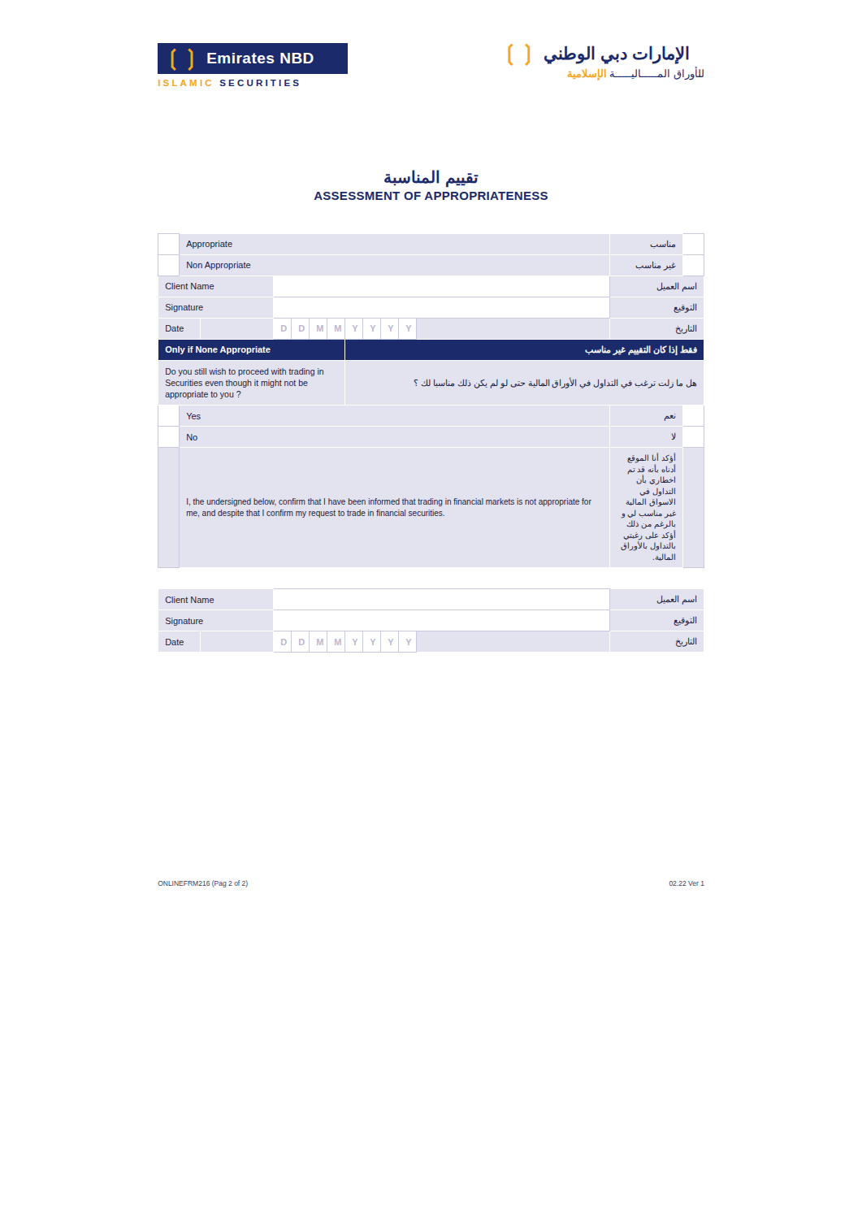❲❳ Emirates NBD
ISLAMIC SECURITIES
الإمارات دبي الوطني ❲❳
للأوراق المـــــاليـــــة الإسلامية
تقييم المناسبة
ASSESSMENT OF APPROPRIATENESS
| | Appropriate | مناسب | |
| | Non Appropriate | غير مناسب | |
| Client Name | | اسم العميل |
| Signature | | التوقيع |
| Date | | D | D | M | M | Y | Y | Y | Y | | التاريخ |
| Only if None Appropriate | فقط إذا كان التقييم غير مناسب |
| Do you still wish to proceed with trading in Securities even though it might not be appropriate to you ? | هل ما زلت ترغب في التداول في الأوراق المالية حتى لو لم يكن ذلك مناسبا لك ؟ |
| | Yes | نعم | |
| | No | لا | |
| | I, the undersigned below, confirm that I have been informed that trading in financial markets is not appropriate for me, and despite that I confirm my request to trade in financial securities. | أؤكد أنا الموقع أدناه بأنه قد تم اخطاري بأن التداول في الاسواق المالية غير مناسب لي و بالرغم من ذلك أؤكد على رغبتي بالتداول بالأوراق المالية. | |
| Client Name | | اسم العميل |
| Signature | | التوقيع |
| Date | | D | D | M | M | Y | Y | Y | Y | | التاريخ |
ONLINEFRM216 (Pag 2 of 2) 02.22 Ver 1